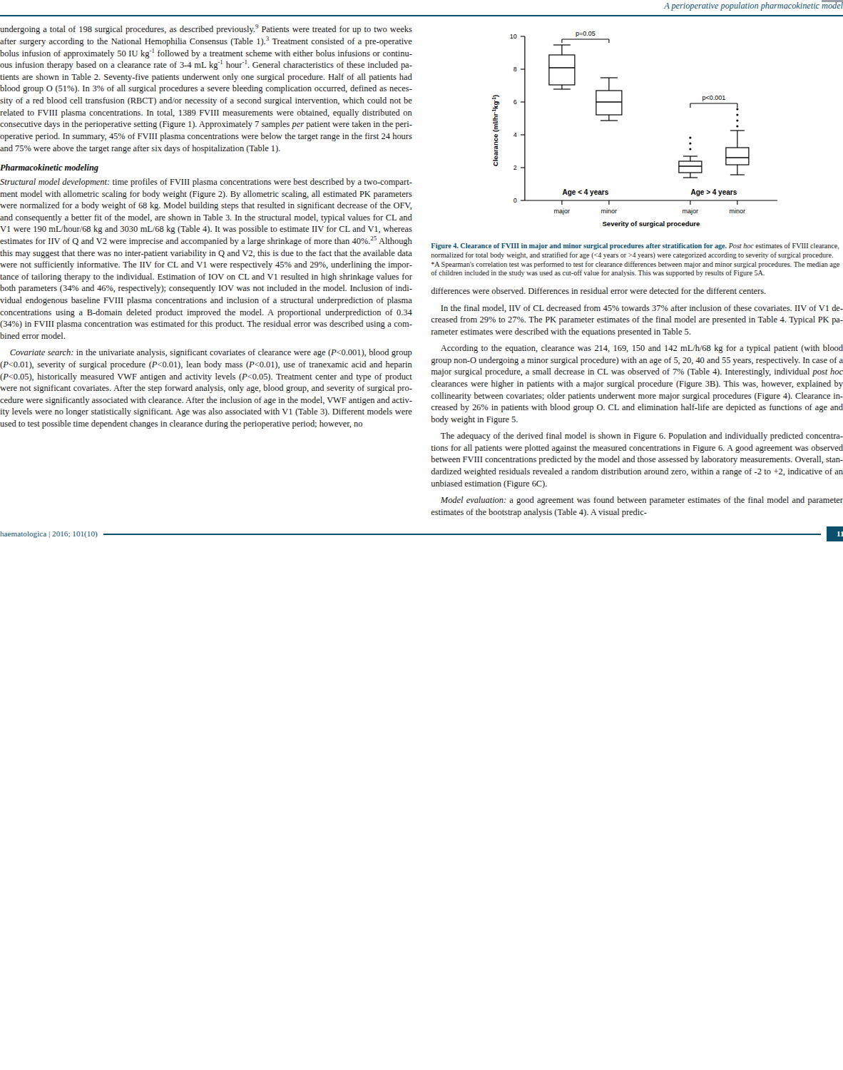A perioperative population pharmacokinetic model
undergoing a total of 198 surgical procedures, as described previously.9 Patients were treated for up to two weeks after surgery according to the National Hemophilia Consensus (Table 1).3 Treatment consisted of a pre-operative bolus infusion of approximately 50 IU kg-1 followed by a treatment scheme with either bolus infusions or continuous infusion therapy based on a clearance rate of 3-4 mL kg-1 hour-1. General characteristics of these included patients are shown in Table 2. Seventy-five patients underwent only one surgical procedure. Half of all patients had blood group O (51%). In 3% of all surgical procedures a severe bleeding complication occurred, defined as necessity of a red blood cell transfusion (RBCT) and/or necessity of a second surgical intervention, which could not be related to FVIII plasma concentrations. In total, 1389 FVIII measurements were obtained, equally distributed on consecutive days in the perioperative setting (Figure 1). Approximately 7 samples per patient were taken in the perioperative period. In summary, 45% of FVIII plasma concentrations were below the target range in the first 24 hours and 75% were above the target range after six days of hospitalization (Table 1).
Pharmacokinetic modeling
Structural model development: time profiles of FVIII plasma concentrations were best described by a two-compartment model with allometric scaling for body weight (Figure 2). By allometric scaling, all estimated PK parameters were normalized for a body weight of 68 kg. Model building steps that resulted in significant decrease of the OFV, and consequently a better fit of the model, are shown in Table 3. In the structural model, typical values for CL and V1 were 190 mL/hour/68 kg and 3030 mL/68 kg (Table 4). It was possible to estimate IIV for CL and V1, whereas estimates for IIV of Q and V2 were imprecise and accompanied by a large shrinkage of more than 40%.25 Although this may suggest that there was no inter-patient variability in Q and V2, this is due to the fact that the available data were not sufficiently informative. The IIV for CL and V1 were respectively 45% and 29%, underlining the importance of tailoring therapy to the individual. Estimation of IOV on CL and V1 resulted in high shrinkage values for both parameters (34% and 46%, respectively); consequently IOV was not included in the model. Inclusion of individual endogenous baseline FVIII plasma concentrations and inclusion of a structural underprediction of plasma concentrations using a B-domain deleted product improved the model. A proportional underprediction of 0.34 (34%) in FVIII plasma concentration was estimated for this product. The residual error was described using a combined error model.
Covariate search: in the univariate analysis, significant covariates of clearance were age (P<0.001), blood group (P<0.01), severity of surgical procedure (P<0.01), lean body mass (P<0.01), use of tranexamic acid and heparin (P<0.05), historically measured VWF antigen and activity levels (P<0.05). Treatment center and type of product were not significant covariates. After the step forward analysis, only age, blood group, and severity of surgical procedure were significantly associated with clearance. After the inclusion of age in the model, VWF antigen and activity levels were no longer statistically significant. Age was also associated with V1 (Table 3). Different models were used to test possible time dependent changes in clearance during the perioperative period; however, no
0 2 4 6 8 10 Clearance (ml/hr-1kg-1) p=0.05 p<0.001 major minor major minor Age < 4 years Age > 4 years Severity of surgical procedure
Figure 4. Clearance of FVIII in major and minor surgical procedures after stratification for age. Post hoc estimates of FVIII clearance, normalized for total body weight, and stratified for age (<4 years or >4 years) were categorized according to severity of surgical procedure. *A Spearman's correlation test was performed to test for clearance differences between major and minor surgical procedures. The median age of children included in the study was used as cut-off value for analysis. This was supported by results of Figure 5A.
differences were observed. Differences in residual error were detected for the different centers.
In the final model, IIV of CL decreased from 45% towards 37% after inclusion of these covariates. IIV of V1 decreased from 29% to 27%. The PK parameter estimates of the final model are presented in Table 4. Typical PK parameter estimates were described with the equations presented in Table 5.
According to the equation, clearance was 214, 169, 150 and 142 mL/h/68 kg for a typical patient (with blood group non-O undergoing a minor surgical procedure) with an age of 5, 20, 40 and 55 years, respectively. In case of a major surgical procedure, a small decrease in CL was observed of 7% (Table 4). Interestingly, individual post hoc clearances were higher in patients with a major surgical procedure (Figure 3B). This was, however, explained by collinearity between covariates; older patients underwent more major surgical procedures (Figure 4). Clearance increased by 26% in patients with blood group O. CL and elimination half-life are depicted as functions of age and body weight in Figure 5.
The adequacy of the derived final model is shown in Figure 6. Population and individually predicted concentrations for all patients were plotted against the measured concentrations in Figure 6. A good agreement was observed between FVIII concentrations predicted by the model and those assessed by laboratory measurements. Overall, standardized weighted residuals revealed a random distribution around zero, within a range of -2 to +2, indicative of an unbiased estimation (Figure 6C).
Model evaluation: a good agreement was found between parameter estimates of the final model and parameter estimates of the bootstrap analysis (Table 4). A visual predic-
haematologica | 2016; 101(10) 1165